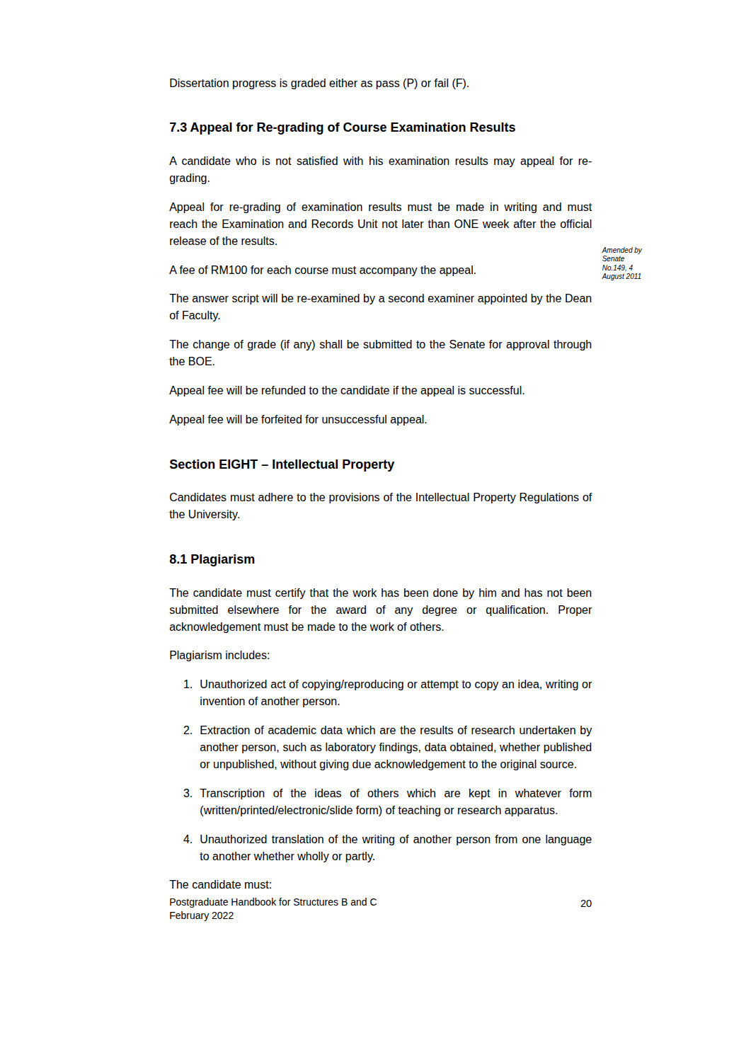Dissertation progress is graded either as pass (P) or fail (F).
7.3 Appeal for Re-grading of Course Examination Results
A candidate who is not satisfied with his examination results may appeal for re-grading.
Appeal for re-grading of examination results must be made in writing and must reach the Examination and Records Unit not later than ONE week after the official release of the results.
Amended by Senate No.149, 4 August 2011
A fee of RM100 for each course must accompany the appeal.
The answer script will be re-examined by a second examiner appointed by the Dean of Faculty.
The change of grade (if any) shall be submitted to the Senate for approval through the BOE.
Appeal fee will be refunded to the candidate if the appeal is successful.
Appeal fee will be forfeited for unsuccessful appeal.
Section EIGHT – Intellectual Property
Candidates must adhere to the provisions of the Intellectual Property Regulations of the University.
8.1 Plagiarism
The candidate must certify that the work has been done by him and has not been submitted elsewhere for the award of any degree or qualification. Proper acknowledgement must be made to the work of others.
Plagiarism includes:
Unauthorized act of copying/reproducing or attempt to copy an idea, writing or invention of another person.
Extraction of academic data which are the results of research undertaken by another person, such as laboratory findings, data obtained, whether published or unpublished, without giving due acknowledgement to the original source.
Transcription of the ideas of others which are kept in whatever form (written/printed/electronic/slide form) of teaching or research apparatus.
Unauthorized translation of the writing of another person from one language to another whether wholly or partly.
The candidate must:
Postgraduate Handbook for Structures B and C
February 2022
20